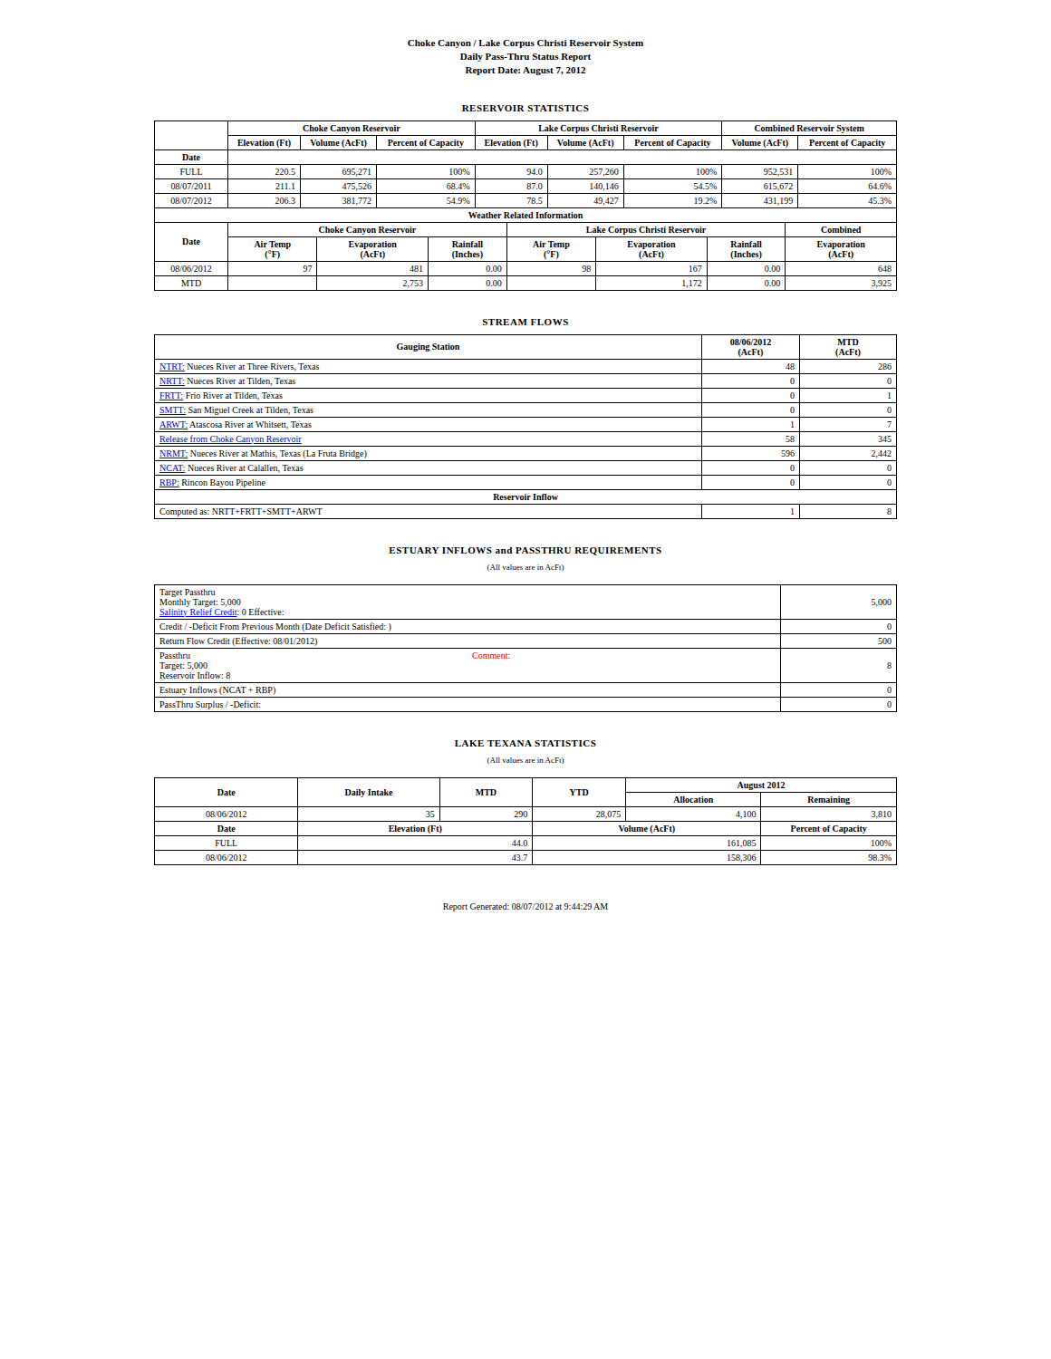Choke Canyon / Lake Corpus Christi Reservoir System
Daily Pass-Thru Status Report
Report Date: August 7, 2012
RESERVOIR STATISTICS
| | Choke Canyon Reservoir | Lake Corpus Christi Reservoir | Combined Reservoir System |
| --- | --- | --- | --- |
| Elevation (Ft) | Volume (AcFt) | Percent of Capacity | Elevation (Ft) | Volume (AcFt) | Percent of Capacity | Volume (AcFt) | Percent of Capacity |
| Date | | | | | | | | |
| FULL | 220.5 | 695,271 | 100% | 94.0 | 257,260 | 100% | 952,531 | 100% |
| 08/07/2011 | 211.1 | 475,526 | 68.4% | 87.0 | 140,146 | 54.5% | 615,672 | 64.6% |
| 08/07/2012 | 206.3 | 381,772 | 54.9% | 78.5 | 49,427 | 19.2% | 431,199 | 45.3% |
| Weather Related Information |
| --- |
| Date | Choke Canyon Reservoir | Lake Corpus Christi Reservoir | Combined |
| Air Temp (°F) | Evaporation (AcFt) | Rainfall (Inches) | Air Temp (°F) | Evaporation (AcFt) | Rainfall (Inches) | Evaporation (AcFt) |
| 08/06/2012 | 97 | 481 | 0.00 | 98 | 167 | 0.00 | 648 |
| MTD | | 2,753 | 0.00 | | 1,172 | 0.00 | 3,925 |
STREAM FLOWS
| Gauging Station | 08/06/2012 (AcFt) | MTD (AcFt) |
| --- | --- | --- |
| NTRT: Nueces River at Three Rivers, Texas | 48 | 286 |
| NRTT: Nueces River at Tilden, Texas | 0 | 0 |
| FRTT: Frio River at Tilden, Texas | 0 | 1 |
| SMTT: San Miguel Creek at Tilden, Texas | 0 | 0 |
| ARWT: Atascosa River at Whitsett, Texas | 1 | 7 |
| Release from Choke Canyon Reservoir | 58 | 345 |
| NRMT: Nueces River at Mathis, Texas (La Fruta Bridge) | 596 | 2,442 |
| NCAT: Nueces River at Calallen, Texas | 0 | 0 |
| RBP: Rincon Bayou Pipeline | 0 | 0 |
| Reservoir Inflow |
| Computed as: NRTT+FRTT+SMTT+ARWT | 1 | 8 |
ESTUARY INFLOWS and PASSTHRU REQUIREMENTS
(All values are in AcFt)
| Target Passthru Monthly Target: 5,000 Salinity Relief Credit : 0 Effective: | 5,000 |
| Credit / -Deficit From Previous Month (Date Deficit Satisfied: ) | 0 |
| Return Flow Credit (Effective: 08/01/2012) | 500 |
| / Passthru Target: 5,000 Reservoir Inflow: 8 / Comment: / | 8 |
| Estuary Inflows (NCAT + RBP) | 0 |
| PassThru Surplus / -Deficit: | 0 |
LAKE TEXANA STATISTICS
(All values are in AcFt)
| Date | Daily Intake | MTD | YTD | August 2012 |
| --- | --- | --- | --- | --- |
| Allocation | Remaining |
| 08/06/2012 | 35 | 290 | 28,075 | 4,100 | 3,810 |
| Date | Elevation (Ft) | Volume (AcFt) | Percent of Capacity |
| FULL | 44.0 | 161,085 | 100% |
| 08/06/2012 | 43.7 | 158,306 | 98.3% |
Report Generated: 08/07/2012 at 9:44:29 AM